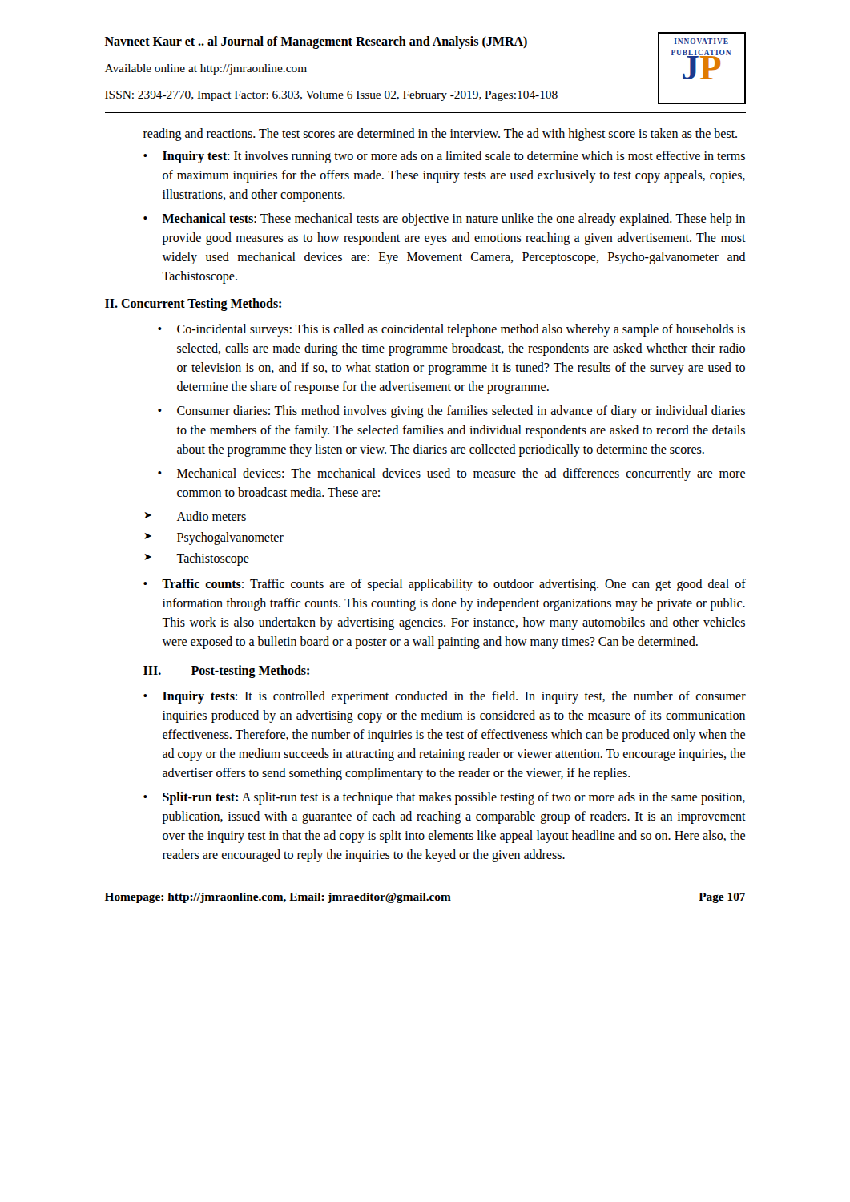INNOVATIVE PUBLICATION
JP
Navneet Kaur et .. al Journal of Management Research and Analysis (JMRA)
Available online at http://jmraonline.com
ISSN: 2394-2770, Impact Factor: 6.303, Volume 6 Issue 02, February -2019, Pages:104-108
reading and reactions. The test scores are determined in the interview. The ad with highest score is taken as the best.
Inquiry test: It involves running two or more ads on a limited scale to determine which is most effective in terms of maximum inquiries for the offers made. These inquiry tests are used exclusively to test copy appeals, copies, illustrations, and other components.
Mechanical tests: These mechanical tests are objective in nature unlike the one already explained. These help in provide good measures as to how respondent are eyes and emotions reaching a given advertisement. The most widely used mechanical devices are: Eye Movement Camera, Perceptoscope, Psycho-galvanometer and Tachistoscope.
II. Concurrent Testing Methods:
Co-incidental surveys: This is called as coincidental telephone method also whereby a sample of households is selected, calls are made during the time programme broadcast, the respondents are asked whether their radio or television is on, and if so, to what station or programme it is tuned? The results of the survey are used to determine the share of response for the advertisement or the programme.
Consumer diaries: This method involves giving the families selected in advance of diary or individual diaries to the members of the family. The selected families and individual respondents are asked to record the details about the programme they listen or view. The diaries are collected periodically to determine the scores.
Mechanical devices: The mechanical devices used to measure the ad differences concurrently are more common to broadcast media. These are:
Audio meters
Psychogalvanometer
Tachistoscope
Traffic counts: Traffic counts are of special applicability to outdoor advertising. One can get good deal of information through traffic counts. This counting is done by independent organizations may be private or public. This work is also undertaken by advertising agencies. For instance, how many automobiles and other vehicles were exposed to a bulletin board or a poster or a wall painting and how many times? Can be determined.
III. Post-testing Methods:
Inquiry tests: It is controlled experiment conducted in the field. In inquiry test, the number of consumer inquiries produced by an advertising copy or the medium is considered as to the measure of its communication effectiveness. Therefore, the number of inquiries is the test of effectiveness which can be produced only when the ad copy or the medium succeeds in attracting and retaining reader or viewer attention. To encourage inquiries, the advertiser offers to send something complimentary to the reader or the viewer, if he replies.
Split-run test: A split-run test is a technique that makes possible testing of two or more ads in the same position, publication, issued with a guarantee of each ad reaching a comparable group of readers. It is an improvement over the inquiry test in that the ad copy is split into elements like appeal layout headline and so on. Here also, the readers are encouraged to reply the inquiries to the keyed or the given address.
Homepage: http://jmraonline.com, Email: jmraeditor@gmail.com
Page 107